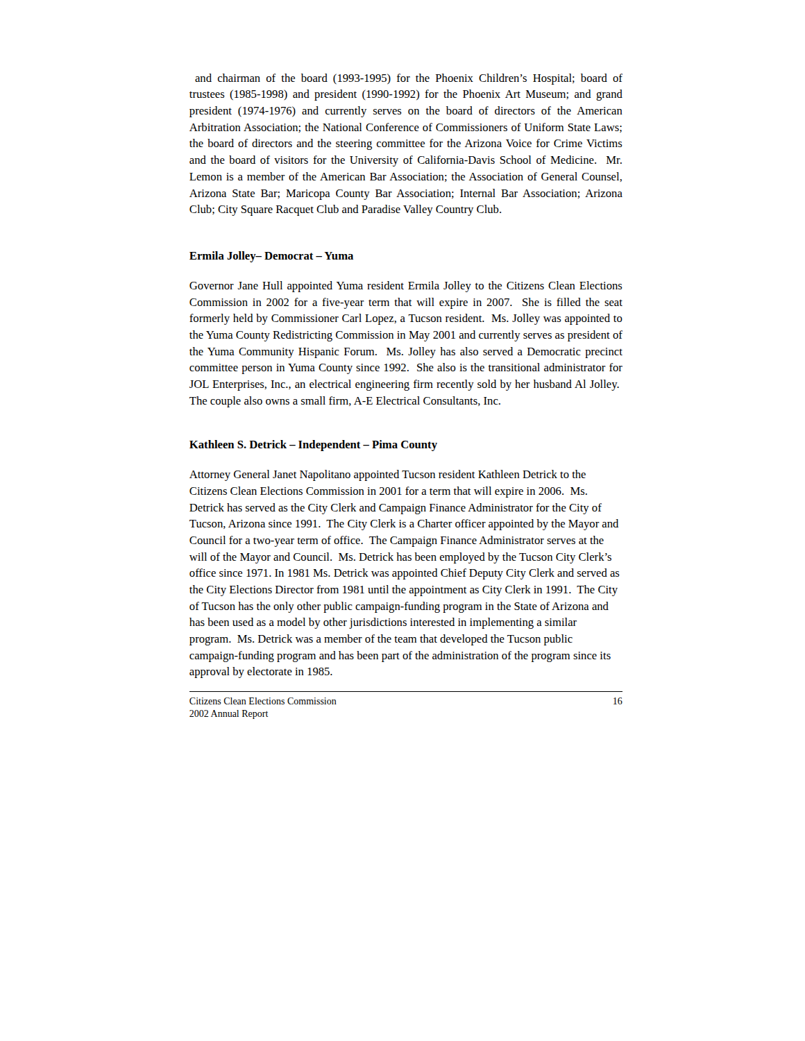and chairman of the board (1993-1995) for the Phoenix Children’s Hospital; board of trustees (1985-1998) and president (1990-1992) for the Phoenix Art Museum; and grand president (1974-1976) and currently serves on the board of directors of the American Arbitration Association; the National Conference of Commissioners of Uniform State Laws; the board of directors and the steering committee for the Arizona Voice for Crime Victims and the board of visitors for the University of California-Davis School of Medicine. Mr. Lemon is a member of the American Bar Association; the Association of General Counsel, Arizona State Bar; Maricopa County Bar Association; Internal Bar Association; Arizona Club; City Square Racquet Club and Paradise Valley Country Club.
Ermila Jolley– Democrat – Yuma
Governor Jane Hull appointed Yuma resident Ermila Jolley to the Citizens Clean Elections Commission in 2002 for a five-year term that will expire in 2007. She is filled the seat formerly held by Commissioner Carl Lopez, a Tucson resident. Ms. Jolley was appointed to the Yuma County Redistricting Commission in May 2001 and currently serves as president of the Yuma Community Hispanic Forum. Ms. Jolley has also served a Democratic precinct committee person in Yuma County since 1992. She also is the transitional administrator for JOL Enterprises, Inc., an electrical engineering firm recently sold by her husband Al Jolley. The couple also owns a small firm, A-E Electrical Consultants, Inc.
Kathleen S. Detrick – Independent – Pima County
Attorney General Janet Napolitano appointed Tucson resident Kathleen Detrick to the Citizens Clean Elections Commission in 2001 for a term that will expire in 2006. Ms. Detrick has served as the City Clerk and Campaign Finance Administrator for the City of Tucson, Arizona since 1991. The City Clerk is a Charter officer appointed by the Mayor and Council for a two-year term of office. The Campaign Finance Administrator serves at the will of the Mayor and Council. Ms. Detrick has been employed by the Tucson City Clerk’s office since 1971. In 1981 Ms. Detrick was appointed Chief Deputy City Clerk and served as the City Elections Director from 1981 until the appointment as City Clerk in 1991. The City of Tucson has the only other public campaign-funding program in the State of Arizona and has been used as a model by other jurisdictions interested in implementing a similar program. Ms. Detrick was a member of the team that developed the Tucson public campaign-funding program and has been part of the administration of the program since its approval by electorate in 1985.
Citizens Clean Elections Commission
2002 Annual Report
16